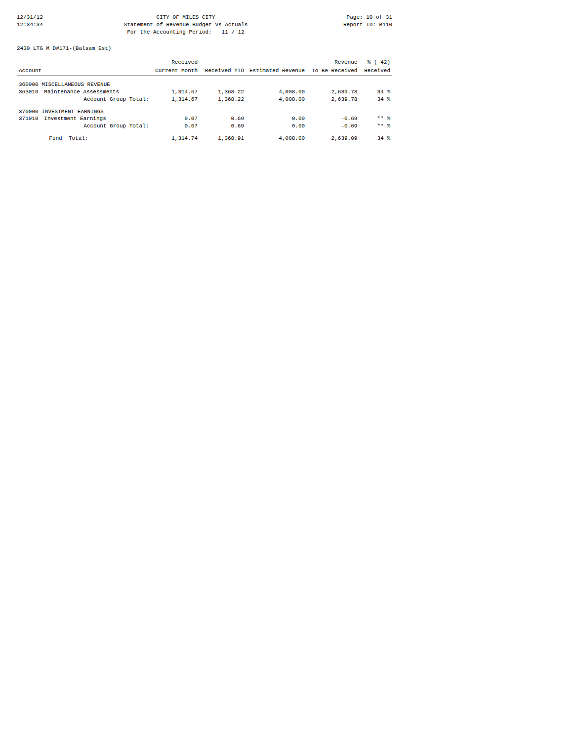| 12/31/12 | CITY OF MILES CITY | Page: 10 of 31 |
| 12:34:34 | Statement of Revenue Budget vs Actuals | Report ID: B110 |
| | For the Accounting Period: 11 / 12 | |
2430 LTG M D#171-(Balsam Est)
| | Received | | | Revenue | % ( 42) |
| --- | --- | --- | --- | --- | --- |
| Account | Current Month | Received YTD | Estimated Revenue | To Be Received | Received |
| 360000 MISCELLANEOUS REVENUE | | | | | |
| 363010 | Maintenance Assessments | 1,314.67 | 1,368.22 | 4,008.00 | 2,639.78 | 34 % |
| | Account Group Total: | 1,314.67 | 1,368.22 | 4,008.00 | 2,639.78 | 34 % |
| 370000 INVESTMENT EARNINGS | | | | | |
| 371010 | Investment Earnings | 0.07 | 0.69 | 0.00 | -0.69 | ** % |
| | Account Group Total: | 0.07 | 0.69 | 0.00 | -0.69 | ** % |
| | Fund Total: | 1,314.74 | 1,368.91 | 4,008.00 | 2,639.09 | 34 % |